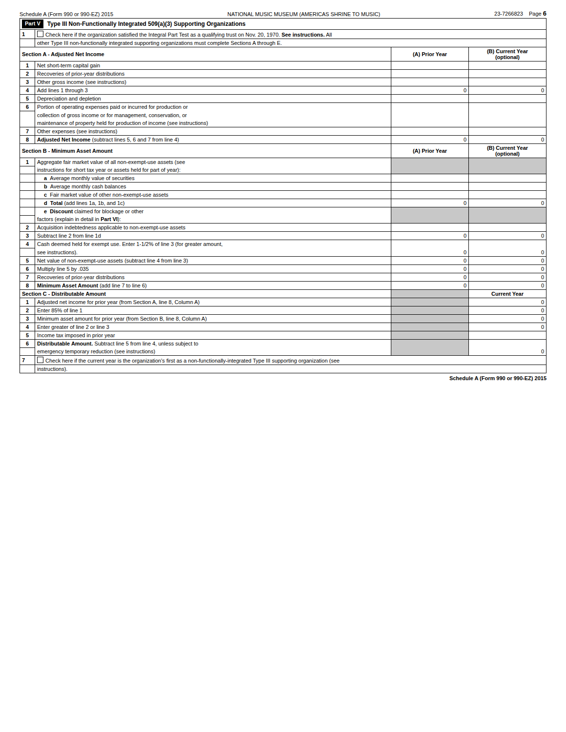Schedule A (Form 990 or 990-EZ) 2015
NATIONAL MUSIC MUSEUM (AMERICAS SHRINE TO MUSIC)
23-7266823 Page 6
| Part V Type III Non-Functionally Integrated 509(a)(3) Supporting Organizations |
| 1 | Check here if the organization satisfied the Integral Part Test as a qualifying trust on Nov. 20, 1970. See instructions. All |
| | other Type III non-functionally integrated supporting organizations must complete Sections A through E. |
| Section A - Adjusted Net Income | (A) Prior Year | (B) Current Year (optional) |
| 1 | Net short-term capital gain | | |
| 2 | Recoveries of prior-year distributions | | |
| 3 | Other gross income (see instructions) | | |
| 4 | Add lines 1 through 3 | 0 | 0 |
| 5 | Depreciation and depletion | | |
| 6 | Portion of operating expenses paid or incurred for production or | | |
| | collection of gross income or for management, conservation, or | | |
| | maintenance of property held for production of income (see instructions) | | |
| 7 | Other expenses (see instructions) | | |
| 8 | Adjusted Net Income (subtract lines 5, 6 and 7 from line 4) | 0 | 0 |
| Section B - Minimum Asset Amount | (A) Prior Year | (B) Current Year (optional) |
| 1 | Aggregate fair market value of all non-exempt-use assets (see | | |
| | instructions for short tax year or assets held for part of year): | | |
| | a Average monthly value of securities | | |
| | b Average monthly cash balances | | |
| | c Fair market value of other non-exempt-use assets | | |
| | d Total (add lines 1a, 1b, and 1c) | 0 | 0 |
| | e Discount claimed for blockage or other | | |
| | factors (explain in detail in Part VI ): | | |
| 2 | Acquisition indebtedness applicable to non-exempt-use assets | | |
| 3 | Subtract line 2 from line 1d | 0 | 0 |
| 4 | Cash deemed held for exempt use. Enter 1-1/2% of line 3 (for greater amount, | | |
| | see instructions). | 0 | 0 |
| 5 | Net value of non-exempt-use assets (subtract line 4 from line 3) | 0 | 0 |
| 6 | Multiply line 5 by .035 | 0 | 0 |
| 7 | Recoveries of prior-year distributions | 0 | 0 |
| 8 | Minimum Asset Amount (add line 7 to line 6) | 0 | 0 |
| Section C - Distributable Amount | | Current Year |
| 1 | Adjusted net income for prior year (from Section A, line 8, Column A) | | 0 |
| 2 | Enter 85% of line 1 | | 0 |
| 3 | Minimum asset amount for prior year (from Section B, line 8, Column A) | | 0 |
| 4 | Enter greater of line 2 or line 3 | | 0 |
| 5 | Income tax imposed in prior year | | |
| 6 | Distributable Amount. Subtract line 5 from line 4, unless subject to | | |
| | emergency temporary reduction (see instructions) | | 0 |
| 7 | Check here if the current year is the organization's first as a non-functionally-integrated Type III supporting organization (see |
| | instructions). |
Schedule A (Form 990 or 990-EZ) 2015